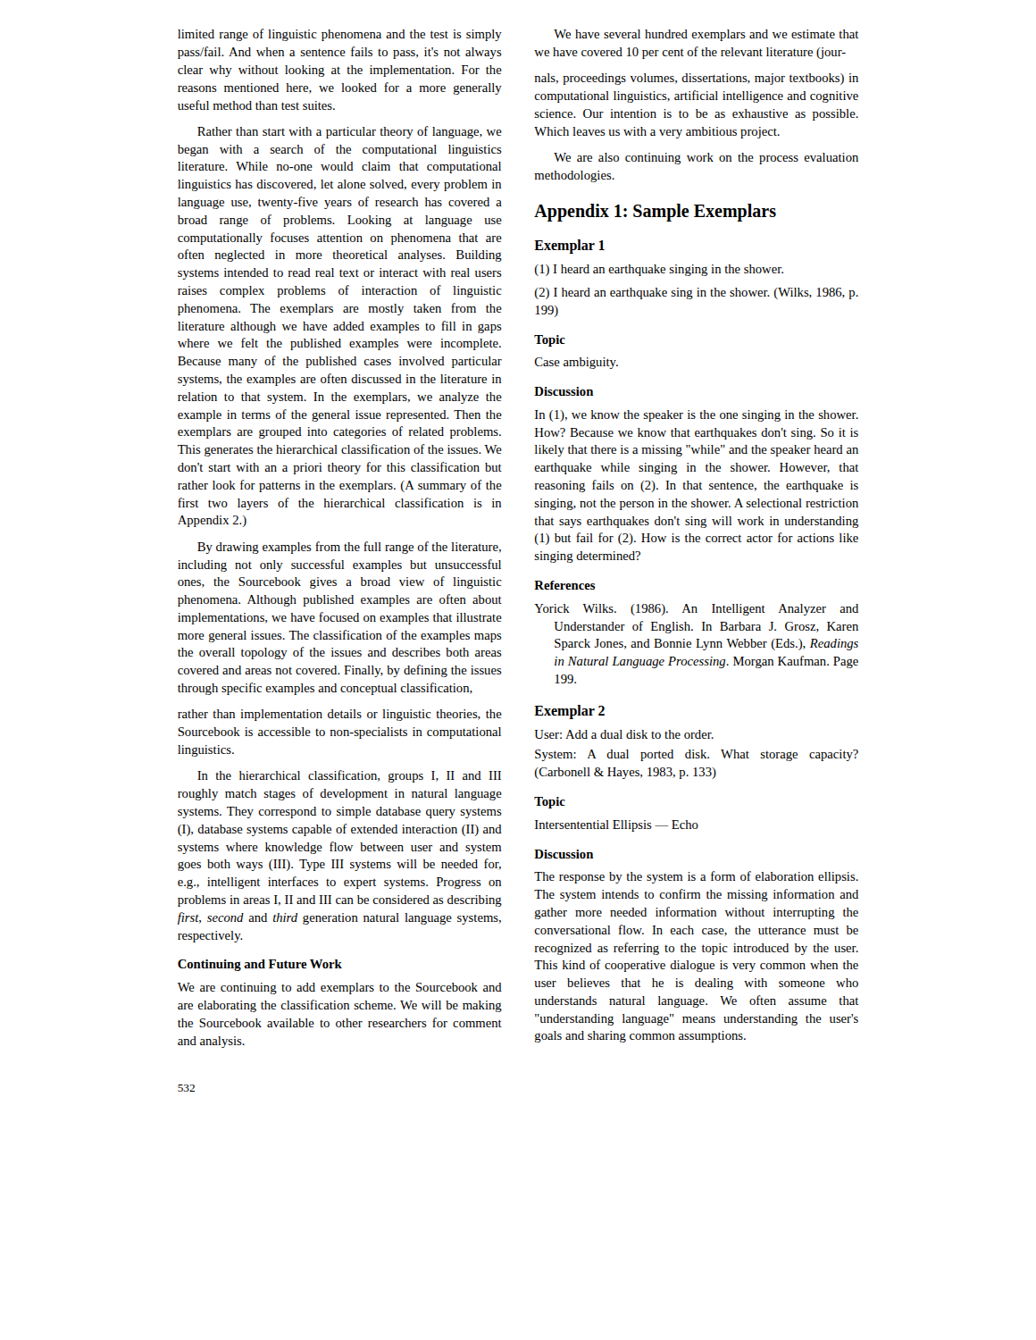limited range of linguistic phenomena and the test is simply pass/fail. And when a sentence fails to pass, it's not always clear why without looking at the implementation. For the reasons mentioned here, we looked for a more generally useful method than test suites.
Rather than start with a particular theory of language, we began with a search of the computational linguistics literature. While no-one would claim that computational linguistics has discovered, let alone solved, every problem in language use, twenty-five years of research has covered a broad range of problems. Looking at language use computationally focuses attention on phenomena that are often neglected in more theoretical analyses. Building systems intended to read real text or interact with real users raises complex problems of interaction of linguistic phenomena. The exemplars are mostly taken from the literature although we have added examples to fill in gaps where we felt the published examples were incomplete. Because many of the published cases involved particular systems, the examples are often discussed in the literature in relation to that system. In the exemplars, we analyze the example in terms of the general issue represented. Then the exemplars are grouped into categories of related problems. This generates the hierarchical classification of the issues. We don't start with an a priori theory for this classification but rather look for patterns in the exemplars. (A summary of the first two layers of the hierarchical classification is in Appendix 2.)
By drawing examples from the full range of the literature, including not only successful examples but unsuccessful ones, the Sourcebook gives a broad view of linguistic phenomena. Although published examples are often about implementations, we have focused on examples that illustrate more general issues. The classification of the examples maps the overall topology of the issues and describes both areas covered and areas not covered. Finally, by defining the issues through specific examples and conceptual classification,
rather than implementation details or linguistic theories, the Sourcebook is accessible to non-specialists in computational linguistics.
In the hierarchical classification, groups I, II and III roughly match stages of development in natural language systems. They correspond to simple database query systems (I), database systems capable of extended interaction (II) and systems where knowledge flow between user and system goes both ways (III). Type III systems will be needed for, e.g., intelligent interfaces to expert systems. Progress on problems in areas I, II and III can be considered as describing first, second and third generation natural language systems, respectively.
Continuing and Future Work
We are continuing to add exemplars to the Sourcebook and are elaborating the classification scheme. We will be making the Sourcebook available to other researchers for comment and analysis.
We have several hundred exemplars and we estimate that we have covered 10 per cent of the relevant literature (jour-
nals, proceedings volumes, dissertations, major textbooks) in computational linguistics, artificial intelligence and cognitive science. Our intention is to be as exhaustive as possible. Which leaves us with a very ambitious project.
We are also continuing work on the process evaluation methodologies.
Appendix 1: Sample Exemplars
Exemplar 1
(1) I heard an earthquake singing in the shower.
(2) I heard an earthquake sing in the shower. (Wilks, 1986, p. 199)
Topic
Case ambiguity.
Discussion
In (1), we know the speaker is the one singing in the shower. How? Because we know that earthquakes don't sing. So it is likely that there is a missing "while" and the speaker heard an earthquake while singing in the shower. However, that reasoning fails on (2). In that sentence, the earthquake is singing, not the person in the shower. A selectional restriction that says earthquakes don't sing will work in understanding (1) but fail for (2). How is the correct actor for actions like singing determined?
References
Yorick Wilks. (1986). An Intelligent Analyzer and Understander of English. In Barbara J. Grosz, Karen Sparck Jones, and Bonnie Lynn Webber (Eds.), Readings in Natural Language Processing. Morgan Kaufman. Page 199.
Exemplar 2
User: Add a dual disk to the order.
System: A dual ported disk. What storage capacity? (Carbonell & Hayes, 1983, p. 133)
Topic
Intersentential Ellipsis — Echo
Discussion
The response by the system is a form of elaboration ellipsis. The system intends to confirm the missing information and gather more needed information without interrupting the conversational flow. In each case, the utterance must be recognized as referring to the topic introduced by the user. This kind of cooperative dialogue is very common when the user believes that he is dealing with someone who understands natural language. We often assume that "understanding language" means understanding the user's goals and sharing common assumptions.
532